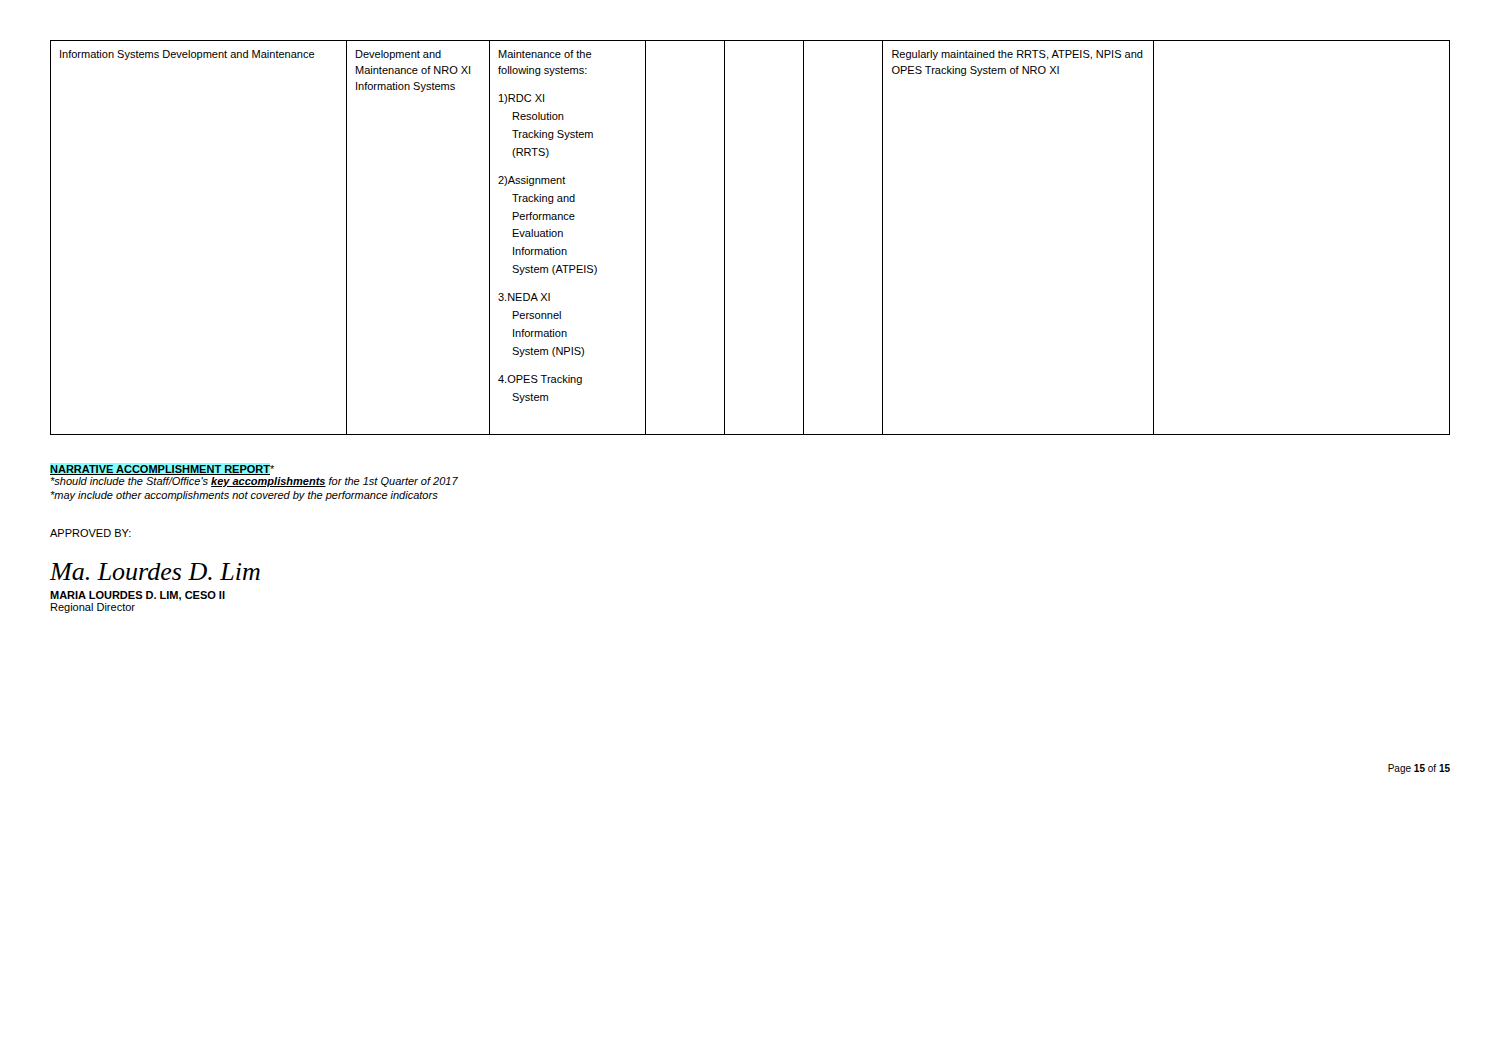| Information Systems Development and Maintenance | Development and Maintenance of NRO XI Information Systems | Maintenance of the following systems: 1)RDC XI Resolution Tracking System (RRTS) 2)Assignment Tracking and Performance Evaluation Information System (ATPEIS) 3.NEDA XI Personnel Information System (NPIS) 4.OPES Tracking System | | | | Regularly maintained the RRTS, ATPEIS, NPIS and OPES Tracking System of NRO XI | |
NARRATIVE ACCOMPLISHMENT REPORT*
*should include the Staff/Office's key accomplishments for the 1st Quarter of 2017
*may include other accomplishments not covered by the performance indicators
APPROVED BY:
Ma. Lourdes D. Lim
MARIA LOURDES D. LIM, CESO II
Regional Director
Page 15 of 15